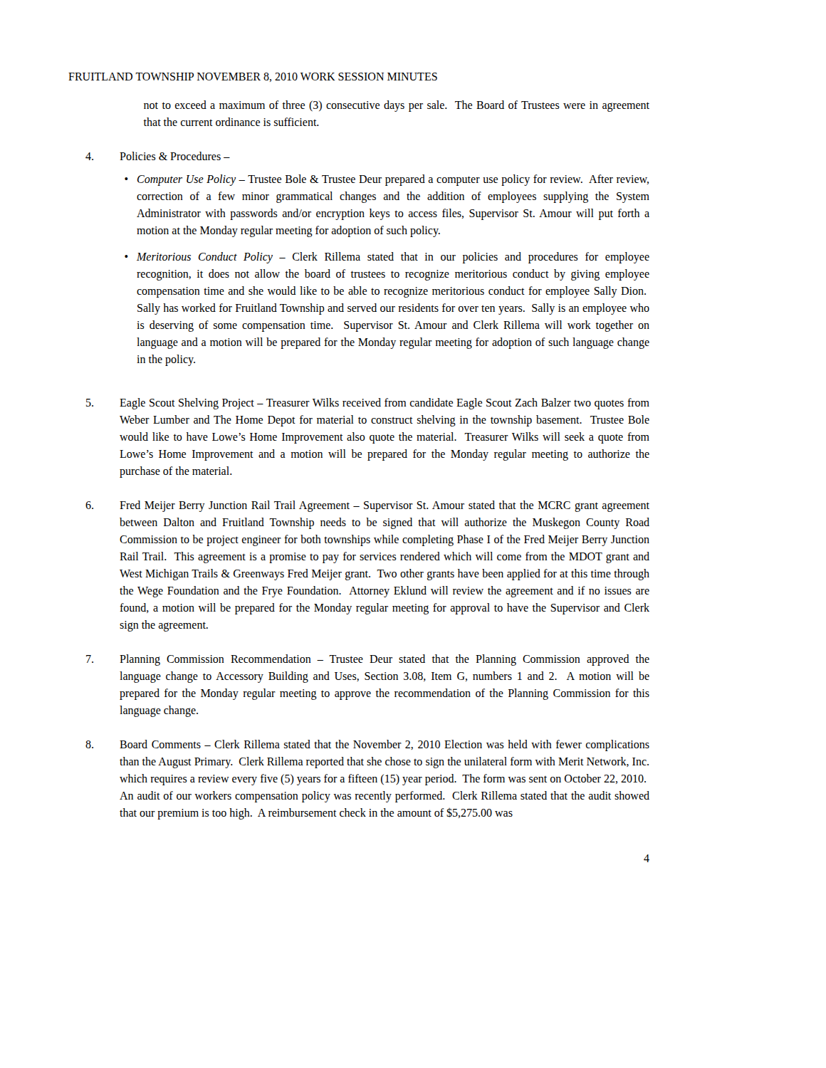FRUITLAND TOWNSHIP NOVEMBER 8, 2010 WORK SESSION MINUTES
not to exceed a maximum of three (3) consecutive days per sale. The Board of Trustees were in agreement that the current ordinance is sufficient.
4.
Policies & Procedures –
Computer Use Policy – Trustee Bole & Trustee Deur prepared a computer use policy for review. After review, correction of a few minor grammatical changes and the addition of employees supplying the System Administrator with passwords and/or encryption keys to access files, Supervisor St. Amour will put forth a motion at the Monday regular meeting for adoption of such policy.
Meritorious Conduct Policy – Clerk Rillema stated that in our policies and procedures for employee recognition, it does not allow the board of trustees to recognize meritorious conduct by giving employee compensation time and she would like to be able to recognize meritorious conduct for employee Sally Dion. Sally has worked for Fruitland Township and served our residents for over ten years. Sally is an employee who is deserving of some compensation time. Supervisor St. Amour and Clerk Rillema will work together on language and a motion will be prepared for the Monday regular meeting for adoption of such language change in the policy.
5.
Eagle Scout Shelving Project – Treasurer Wilks received from candidate Eagle Scout Zach Balzer two quotes from Weber Lumber and The Home Depot for material to construct shelving in the township basement. Trustee Bole would like to have Lowe’s Home Improvement also quote the material. Treasurer Wilks will seek a quote from Lowe’s Home Improvement and a motion will be prepared for the Monday regular meeting to authorize the purchase of the material.
6.
Fred Meijer Berry Junction Rail Trail Agreement – Supervisor St. Amour stated that the MCRC grant agreement between Dalton and Fruitland Township needs to be signed that will authorize the Muskegon County Road Commission to be project engineer for both townships while completing Phase I of the Fred Meijer Berry Junction Rail Trail. This agreement is a promise to pay for services rendered which will come from the MDOT grant and West Michigan Trails & Greenways Fred Meijer grant. Two other grants have been applied for at this time through the Wege Foundation and the Frye Foundation. Attorney Eklund will review the agreement and if no issues are found, a motion will be prepared for the Monday regular meeting for approval to have the Supervisor and Clerk sign the agreement.
7.
Planning Commission Recommendation – Trustee Deur stated that the Planning Commission approved the language change to Accessory Building and Uses, Section 3.08, Item G, numbers 1 and 2. A motion will be prepared for the Monday regular meeting to approve the recommendation of the Planning Commission for this language change.
8.
Board Comments – Clerk Rillema stated that the November 2, 2010 Election was held with fewer complications than the August Primary. Clerk Rillema reported that she chose to sign the unilateral form with Merit Network, Inc. which requires a review every five (5) years for a fifteen (15) year period. The form was sent on October 22, 2010. An audit of our workers compensation policy was recently performed. Clerk Rillema stated that the audit showed that our premium is too high. A reimbursement check in the amount of $5,275.00 was
4